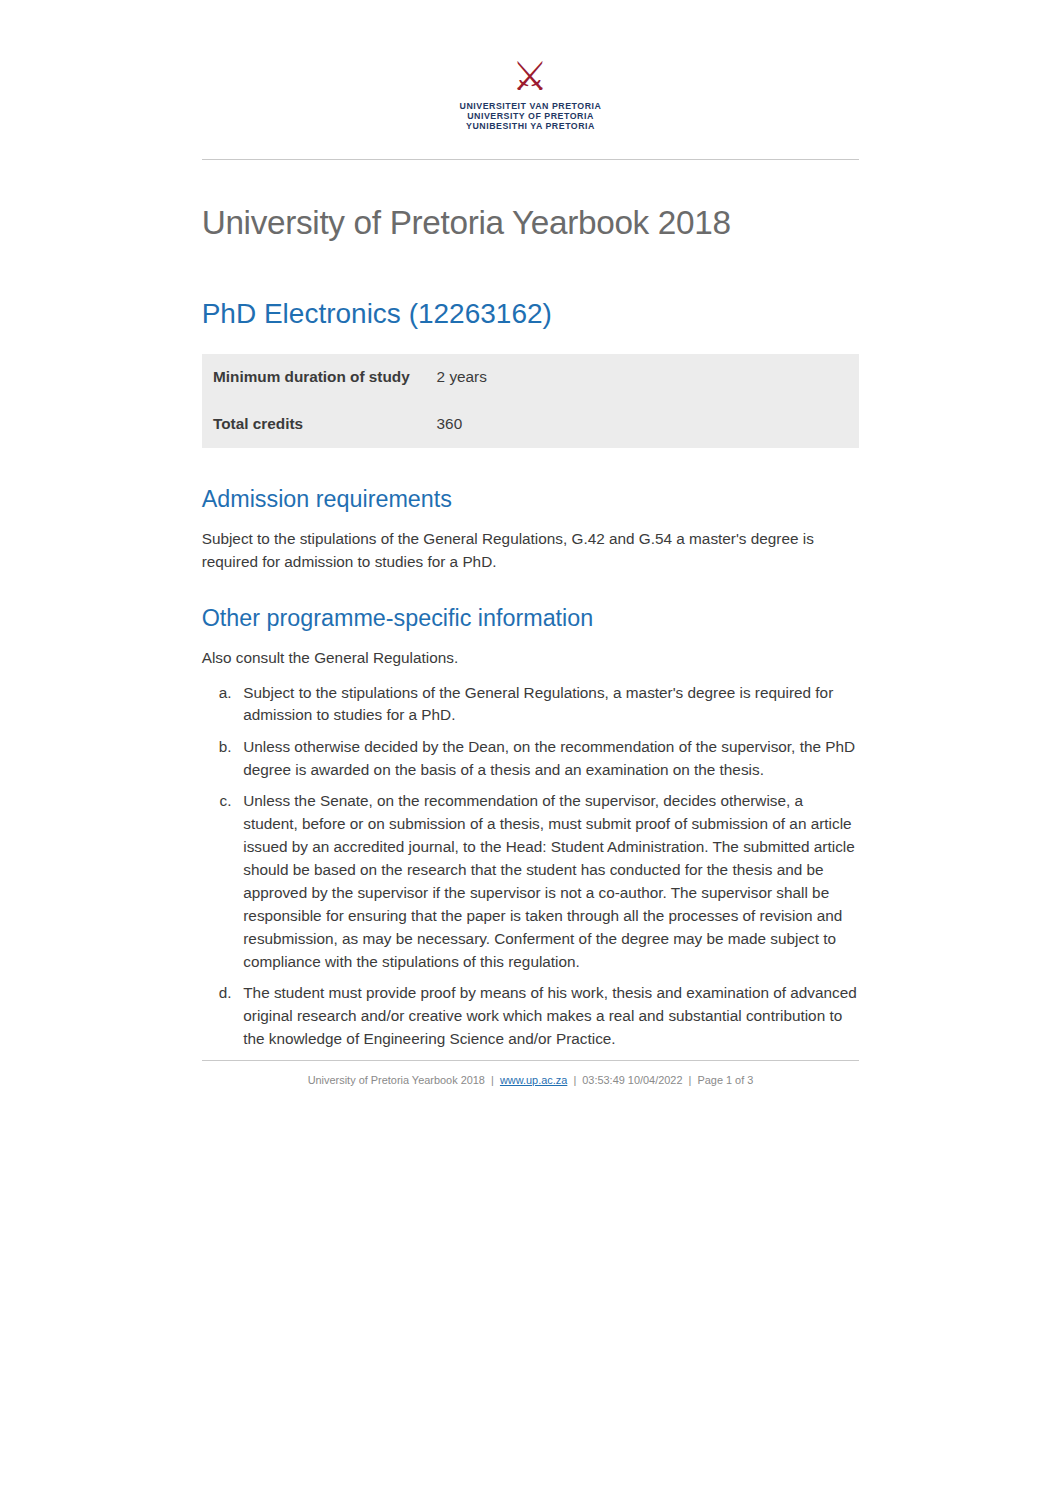⚔ UNIVERSITEIT VAN PRETORIA UNIVERSITY OF PRETORIA YUNIBESITHI YA PRETORIA
University of Pretoria Yearbook 2018
PhD Electronics (12263162)
| Minimum duration of study | 2 years |
| Total credits | 360 |
Admission requirements
Subject to the stipulations of the General Regulations, G.42 and G.54 a master's degree is required for admission to studies for a PhD.
Other programme-specific information
Also consult the General Regulations.
Subject to the stipulations of the General Regulations, a master's degree is required for admission to studies for a PhD.
Unless otherwise decided by the Dean, on the recommendation of the supervisor, the PhD degree is awarded on the basis of a thesis and an examination on the thesis.
Unless the Senate, on the recommendation of the supervisor, decides otherwise, a student, before or on submission of a thesis, must submit proof of submission of an article issued by an accredited journal, to the Head: Student Administration. The submitted article should be based on the research that the student has conducted for the thesis and be approved by the supervisor if the supervisor is not a co-author. The supervisor shall be responsible for ensuring that the paper is taken through all the processes of revision and resubmission, as may be necessary. Conferment of the degree may be made subject to compliance with the stipulations of this regulation.
The student must provide proof by means of his work, thesis and examination of advanced original research and/or creative work which makes a real and substantial contribution to the knowledge of Engineering Science and/or Practice.
University of Pretoria Yearbook 2018 | www.up.ac.za | 03:53:49 10/04/2022 | Page 1 of 3